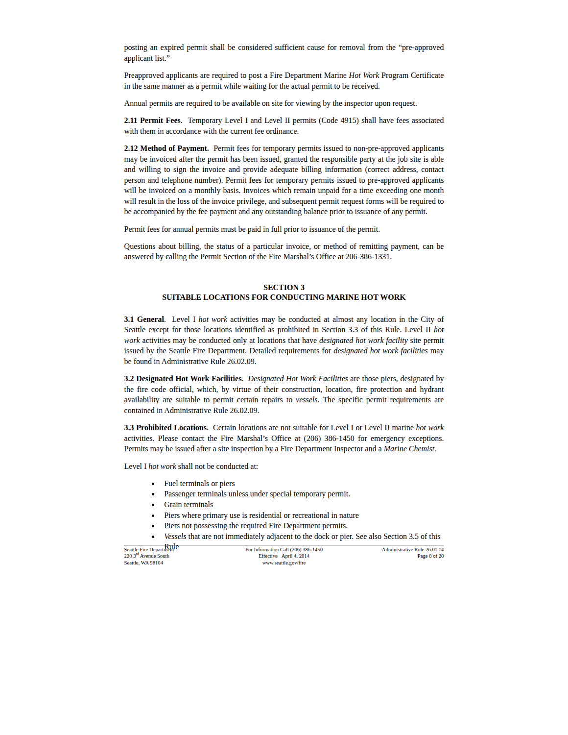posting an expired permit shall be considered sufficient cause for removal from the “pre-approved applicant list.”
Preapproved applicants are required to post a Fire Department Marine Hot Work Program Certificate in the same manner as a permit while waiting for the actual permit to be received.
Annual permits are required to be available on site for viewing by the inspector upon request.
2.11 Permit Fees. Temporary Level I and Level II permits (Code 4915) shall have fees associated with them in accordance with the current fee ordinance.
2.12 Method of Payment. Permit fees for temporary permits issued to non-pre-approved applicants may be invoiced after the permit has been issued, granted the responsible party at the job site is able and willing to sign the invoice and provide adequate billing information (correct address, contact person and telephone number). Permit fees for temporary permits issued to pre-approved applicants will be invoiced on a monthly basis. Invoices which remain unpaid for a time exceeding one month will result in the loss of the invoice privilege, and subsequent permit request forms will be required to be accompanied by the fee payment and any outstanding balance prior to issuance of any permit.
Permit fees for annual permits must be paid in full prior to issuance of the permit.
Questions about billing, the status of a particular invoice, or method of remitting payment, can be answered by calling the Permit Section of the Fire Marshal’s Office at 206-386-1331.
SECTION 3
SUITABLE LOCATIONS FOR CONDUCTING MARINE HOT WORK
3.1 General. Level I hot work activities may be conducted at almost any location in the City of Seattle except for those locations identified as prohibited in Section 3.3 of this Rule. Level II hot work activities may be conducted only at locations that have designated hot work facility site permit issued by the Seattle Fire Department. Detailed requirements for designated hot work facilities may be found in Administrative Rule 26.02.09.
3.2 Designated Hot Work Facilities. Designated Hot Work Facilities are those piers, designated by the fire code official, which, by virtue of their construction, location, fire protection and hydrant availability are suitable to permit certain repairs to vessels. The specific permit requirements are contained in Administrative Rule 26.02.09.
3.3 Prohibited Locations. Certain locations are not suitable for Level I or Level II marine hot work activities. Please contact the Fire Marshal’s Office at (206) 386-1450 for emergency exceptions. Permits may be issued after a site inspection by a Fire Department Inspector and a Marine Chemist.
Level I hot work shall not be conducted at:
Fuel terminals or piers
Passenger terminals unless under special temporary permit.
Grain terminals
Piers where primary use is residential or recreational in nature
Piers not possessing the required Fire Department permits.
Vessels that are not immediately adjacent to the dock or pier. See also Section 3.5 of this Rule
| Seattle Fire Department | For Information Call (206) 386-1450 | Administrative Rule 26.01.14 |
| 220 3 rd Avenue South | Effective April 4, 2014 | Page 8 of 20 |
| Seattle, WA 98104 | www.seattle.gov/fire | |